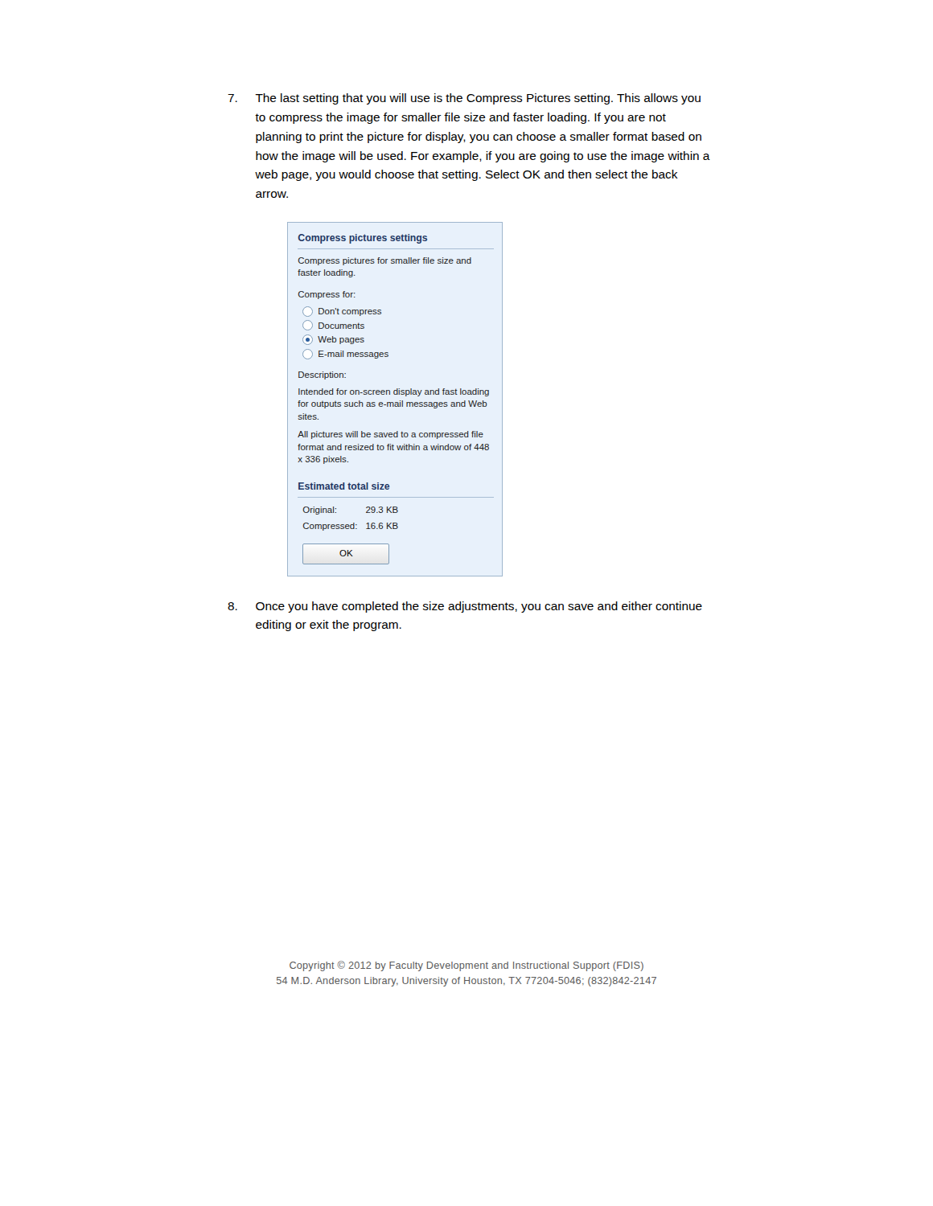7. The last setting that you will use is the Compress Pictures setting. This allows you to compress the image for smaller file size and faster loading. If you are not planning to print the picture for display, you can choose a smaller format based on how the image will be used. For example, if you are going to use the image within a web page, you would choose that setting. Select OK and then select the back arrow.
Compress pictures settings
Compress pictures for smaller file size and faster loading.
Compress for:
Don't compress
Documents
Web pages
E-mail messages
Description:
Intended for on-screen display and fast loading for outputs such as e-mail messages and Web sites.
All pictures will be saved to a compressed file format and resized to fit within a window of 448 x 336 pixels.
Estimated total size
| Original: | 29.3 KB |
| Compressed: | 16.6 KB |
OK
8. Once you have completed the size adjustments, you can save and either continue editing or exit the program.
Copyright © 2012 by Faculty Development and Instructional Support (FDIS)
54 M.D. Anderson Library, University of Houston, TX 77204-5046; (832)842-2147